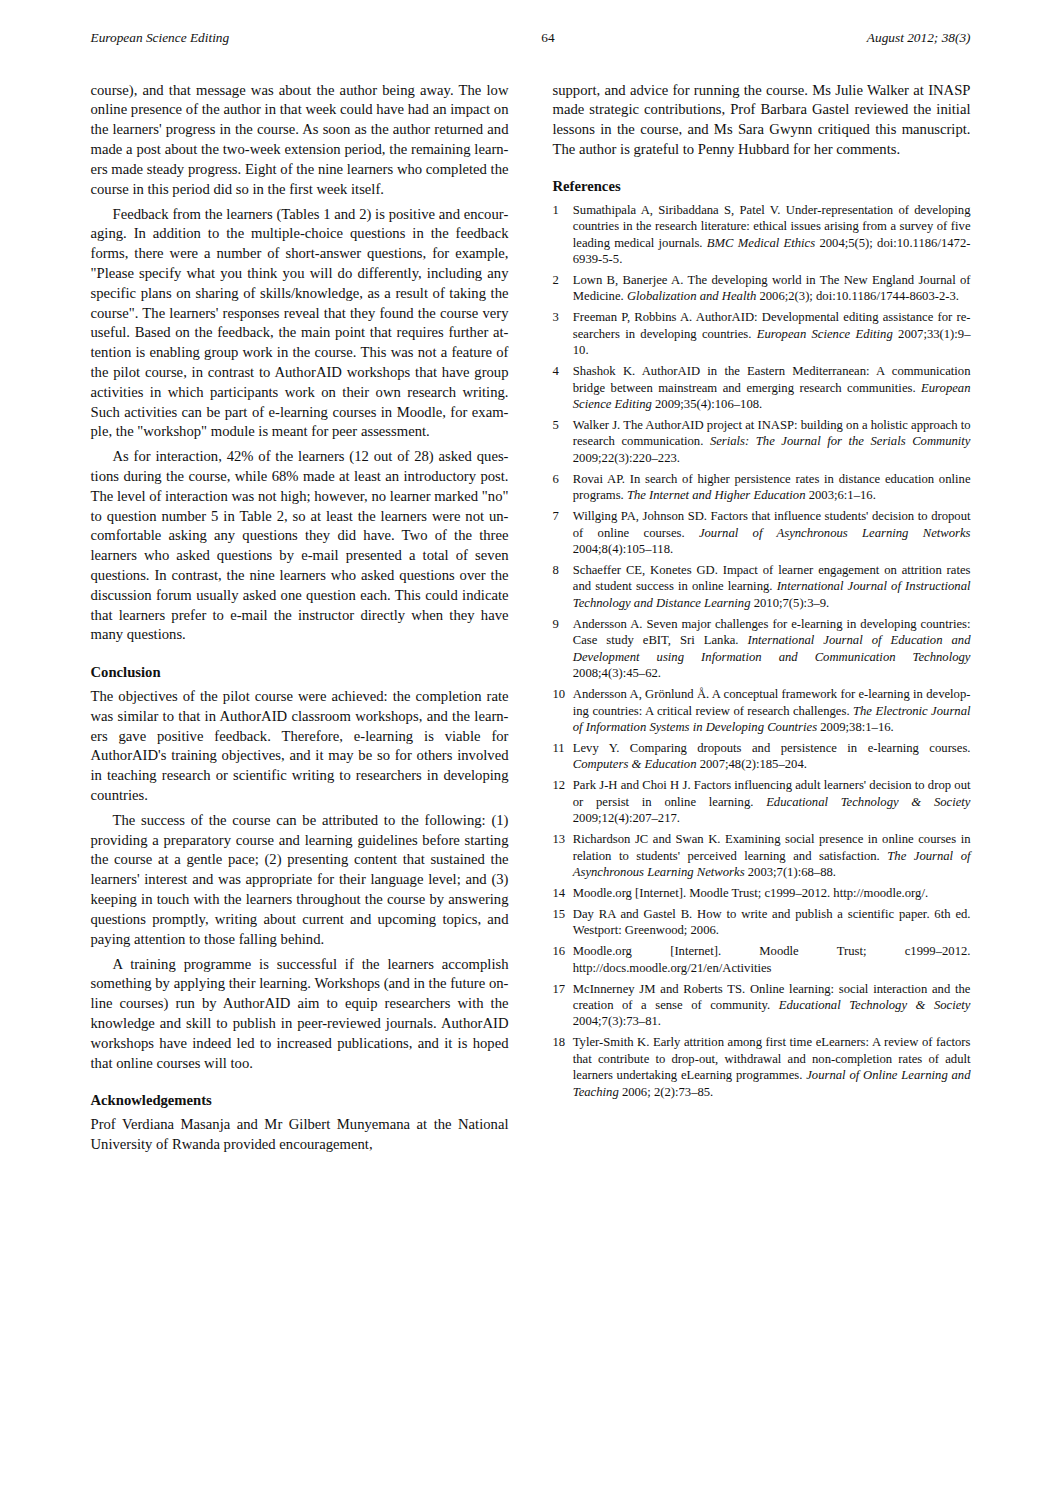European Science Editing 64 August 2012; 38(3)
course), and that message was about the author being away. The low online presence of the author in that week could have had an impact on the learners' progress in the course. As soon as the author returned and made a post about the two-week extension period, the remaining learners made steady progress. Eight of the nine learners who completed the course in this period did so in the first week itself.
Feedback from the learners (Tables 1 and 2) is positive and encouraging. In addition to the multiple-choice questions in the feedback forms, there were a number of short-answer questions, for example, "Please specify what you think you will do differently, including any specific plans on sharing of skills/knowledge, as a result of taking the course". The learners' responses reveal that they found the course very useful. Based on the feedback, the main point that requires further attention is enabling group work in the course. This was not a feature of the pilot course, in contrast to AuthorAID workshops that have group activities in which participants work on their own research writing. Such activities can be part of e-learning courses in Moodle, for example, the "workshop" module is meant for peer assessment.
As for interaction, 42% of the learners (12 out of 28) asked questions during the course, while 68% made at least an introductory post. The level of interaction was not high; however, no learner marked "no" to question number 5 in Table 2, so at least the learners were not uncomfortable asking any questions they did have. Two of the three learners who asked questions by e-mail presented a total of seven questions. In contrast, the nine learners who asked questions over the discussion forum usually asked one question each. This could indicate that learners prefer to e-mail the instructor directly when they have many questions.
Conclusion
The objectives of the pilot course were achieved: the completion rate was similar to that in AuthorAID classroom workshops, and the learners gave positive feedback. Therefore, e-learning is viable for AuthorAID's training objectives, and it may be so for others involved in teaching research or scientific writing to researchers in developing countries.
The success of the course can be attributed to the following: (1) providing a preparatory course and learning guidelines before starting the course at a gentle pace; (2) presenting content that sustained the learners' interest and was appropriate for their language level; and (3) keeping in touch with the learners throughout the course by answering questions promptly, writing about current and upcoming topics, and paying attention to those falling behind.
A training programme is successful if the learners accomplish something by applying their learning. Workshops (and in the future online courses) run by AuthorAID aim to equip researchers with the knowledge and skill to publish in peer-reviewed journals. AuthorAID workshops have indeed led to increased publications, and it is hoped that online courses will too.
Acknowledgements
Prof Verdiana Masanja and Mr Gilbert Munyemana at the National University of Rwanda provided encouragement,
support, and advice for running the course. Ms Julie Walker at INASP made strategic contributions, Prof Barbara Gastel reviewed the initial lessons in the course, and Ms Sara Gwynn critiqued this manuscript. The author is grateful to Penny Hubbard for her comments.
References
Sumathipala A, Siribaddana S, Patel V. Under-representation of developing countries in the research literature: ethical issues arising from a survey of five leading medical journals. BMC Medical Ethics 2004;5(5); doi:10.1186/1472-6939-5-5.
Lown B, Banerjee A. The developing world in The New England Journal of Medicine. Globalization and Health 2006;2(3); doi:10.1186/1744-8603-2-3.
Freeman P, Robbins A. AuthorAID: Developmental editing assistance for researchers in developing countries. European Science Editing 2007;33(1):9–10.
Shashok K. AuthorAID in the Eastern Mediterranean: A communication bridge between mainstream and emerging research communities. European Science Editing 2009;35(4):106–108.
Walker J. The AuthorAID project at INASP: building on a holistic approach to research communication. Serials: The Journal for the Serials Community 2009;22(3):220–223.
Rovai AP. In search of higher persistence rates in distance education online programs. The Internet and Higher Education 2003;6:1–16.
Willging PA, Johnson SD. Factors that influence students' decision to dropout of online courses. Journal of Asynchronous Learning Networks 2004;8(4):105–118.
Schaeffer CE, Konetes GD. Impact of learner engagement on attrition rates and student success in online learning. International Journal of Instructional Technology and Distance Learning 2010;7(5):3–9.
Andersson A. Seven major challenges for e-learning in developing countries: Case study eBIT, Sri Lanka. International Journal of Education and Development using Information and Communication Technology 2008;4(3):45–62.
Andersson A, Grönlund Å. A conceptual framework for e-learning in developing countries: A critical review of research challenges. The Electronic Journal of Information Systems in Developing Countries 2009;38:1–16.
Levy Y. Comparing dropouts and persistence in e-learning courses. Computers & Education 2007;48(2):185–204.
Park J-H and Choi H J. Factors influencing adult learners' decision to drop out or persist in online learning. Educational Technology & Society 2009;12(4):207–217.
Richardson JC and Swan K. Examining social presence in online courses in relation to students' perceived learning and satisfaction. The Journal of Asynchronous Learning Networks 2003;7(1):68–88.
Moodle.org [Internet]. Moodle Trust; c1999–2012. http://moodle.org/.
Day RA and Gastel B. How to write and publish a scientific paper. 6th ed. Westport: Greenwood; 2006.
Moodle.org [Internet]. Moodle Trust; c1999–2012. http://docs.moodle.org/21/en/Activities
McInnerney JM and Roberts TS. Online learning: social interaction and the creation of a sense of community. Educational Technology & Society 2004;7(3):73–81.
Tyler-Smith K. Early attrition among first time eLearners: A review of factors that contribute to drop-out, withdrawal and non-completion rates of adult learners undertaking eLearning programmes. Journal of Online Learning and Teaching 2006; 2(2):73–85.